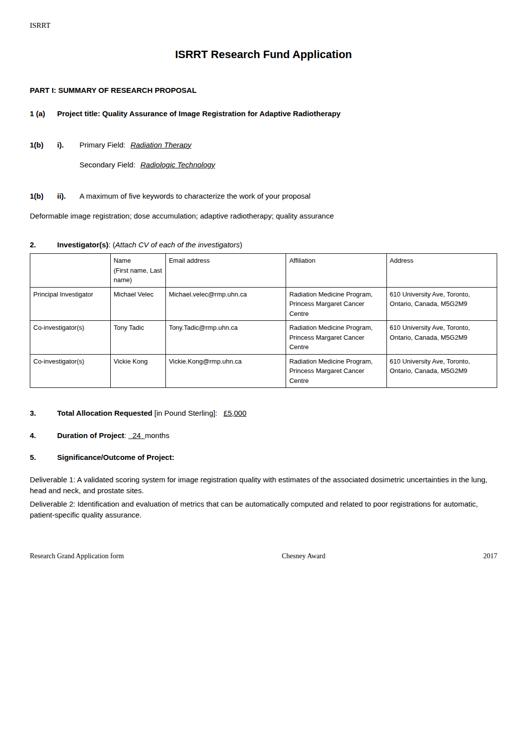ISRRT
ISRRT Research Fund Application
PART I: SUMMARY OF RESEARCH PROPOSAL
1 (a) Project title: Quality Assurance of Image Registration for Adaptive Radiotherapy
1(b) i). Primary Field: Radiation Therapy
Secondary Field: Radiologic Technology
1(b) ii). A maximum of five keywords to characterize the work of your proposal
Deformable image registration; dose accumulation; adaptive radiotherapy; quality assurance
2. Investigator(s): (Attach CV of each of the investigators)
| | Name (First name, Last name) | Email address | Affiliation | Address |
| --- | --- | --- | --- | --- |
| Principal Investigator | Michael Velec | Michael.velec@rmp.uhn.ca | Radiation Medicine Program, Princess Margaret Cancer Centre | 610 University Ave, Toronto, Ontario, Canada, M5G2M9 |
| Co-investigator(s) | Tony Tadic | Tony.Tadic@rmp.uhn.ca | Radiation Medicine Program, Princess Margaret Cancer Centre | 610 University Ave, Toronto, Ontario, Canada, M5G2M9 |
| Co-investigator(s) | Vickie Kong | Vickie.Kong@rmp.uhn.ca | Radiation Medicine Program, Princess Margaret Cancer Centre | 610 University Ave, Toronto, Ontario, Canada, M5G2M9 |
3. Total Allocation Requested [in Pound Sterling]: £5,000
4. Duration of Project: 24 months
5. Significance/Outcome of Project:
Deliverable 1: A validated scoring system for image registration quality with estimates of the associated dosimetric uncertainties in the lung, head and neck, and prostate sites.
Deliverable 2: Identification and evaluation of metrics that can be automatically computed and related to poor registrations for automatic, patient-specific quality assurance.
Research Grand Application form Chesney Award 2017